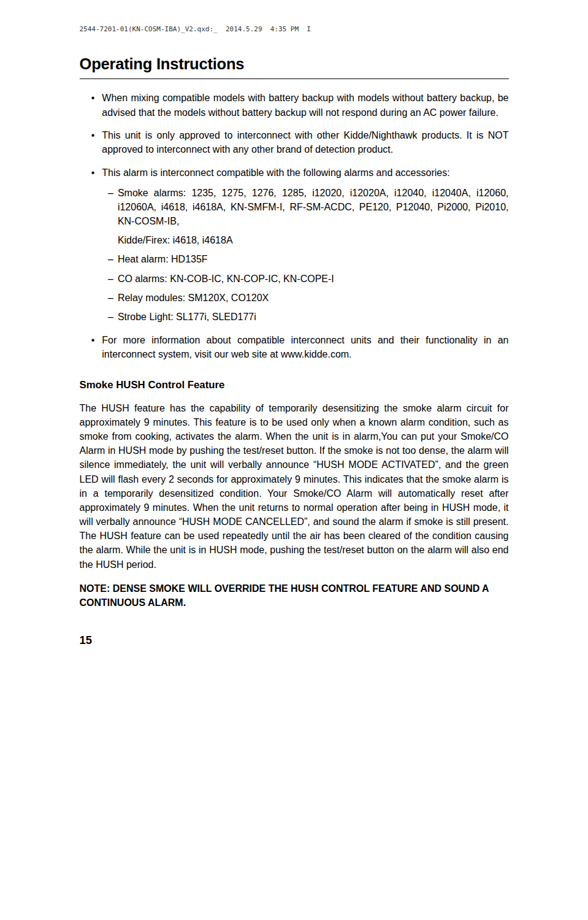2544-7201-01(KN-COSM-IBA)_V2.qxd:_ 2014.5.29 4:35 PM I
Operating Instructions
When mixing compatible models with battery backup with models without battery backup, be advised that the models without battery backup will not respond during an AC power failure.
This unit is only approved to interconnect with other Kidde/Nighthawk products. It is NOT approved to interconnect with any other brand of detection product.
This alarm is interconnect compatible with the following alarms and accessories:
Smoke alarms: 1235, 1275, 1276, 1285, i12020, i12020A, i12040, i12040A, i12060, i12060A, i4618, i4618A, KN-SMFM-I, RF-SM-ACDC, PE120, P12040, Pi2000, Pi2010, KN-COSM-IB,
Kidde/Firex: i4618, i4618A
Heat alarm: HD135F
CO alarms: KN-COB-IC, KN-COP-IC, KN-COPE-I
Relay modules: SM120X, CO120X
Strobe Light: SL177i, SLED177i
For more information about compatible interconnect units and their functionality in an interconnect system, visit our web site at www.kidde.com.
Smoke HUSH Control Feature
The HUSH feature has the capability of temporarily desensitizing the smoke alarm circuit for approximately 9 minutes. This feature is to be used only when a known alarm condition, such as smoke from cooking, activates the alarm. When the unit is in alarm,You can put your Smoke/CO Alarm in HUSH mode by pushing the test/reset button. If the smoke is not too dense, the alarm will silence immediately, the unit will verbally announce “HUSH MODE ACTIVATED”, and the green LED will flash every 2 seconds for approximately 9 minutes. This indicates that the smoke alarm is in a temporarily desensitized condition. Your Smoke/CO Alarm will automatically reset after approximately 9 minutes. When the unit returns to normal operation after being in HUSH mode, it will verbally announce “HUSH MODE CANCELLED”, and sound the alarm if smoke is still present. The HUSH feature can be used repeatedly until the air has been cleared of the condition causing the alarm. While the unit is in HUSH mode, pushing the test/reset button on the alarm will also end the HUSH period.
NOTE: DENSE SMOKE WILL OVERRIDE THE HUSH CONTROL FEATURE AND SOUND A CONTINUOUS ALARM.
15